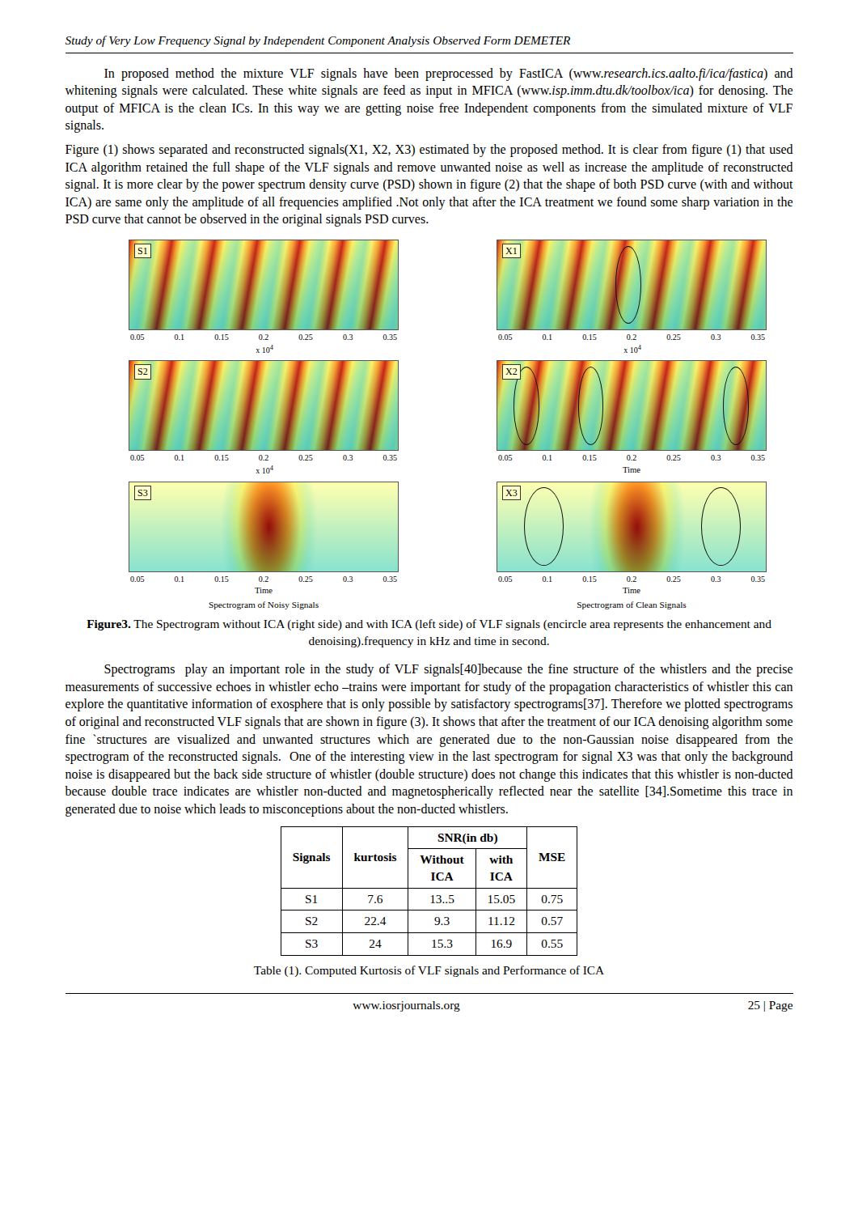Study of Very Low Frequency Signal by Independent Component Analysis Observed Form DEMETER
In proposed method the mixture VLF signals have been preprocessed by FastICA (www.research.ics.aalto.fi/ica/fastica) and whitening signals were calculated. These white signals are feed as input in MFICA (www.isp.imm.dtu.dk/toolbox/ica) for denosing. The output of MFICA is the clean ICs. In this way we are getting noise free Independent components from the simulated mixture of VLF signals.
Figure (1) shows separated and reconstructed signals(X1, X2, X3) estimated by the proposed method. It is clear from figure (1) that used ICA algorithm retained the full shape of the VLF signals and remove unwanted noise as well as increase the amplitude of reconstructed signal. It is more clear by the power spectrum density curve (PSD) shown in figure (2) that the shape of both PSD curve (with and without ICA) are same only the amplitude of all frequencies amplified .Not only that after the ICA treatment we found some sharp variation in the PSD curve that cannot be observed in the original signals PSD curves.
S1
21.510.50
Frequency
0.050.10.150.20.250.30.35
x 104
X1
21.510.50
0.050.10.150.20.250.30.35
x 104
S2
21.510.50
Frequency
0.050.10.150.20.250.30.35
x 104
X2
21.510.50
0.050.10.150.20.250.30.35
Time
S3
21.510.50
Frequency
0.050.10.150.20.250.30.35
Time
Spectrogram of Noisy Signals
X3
21.510.50
0.050.10.150.20.250.30.35
Time
Spectrogram of Clean Signals
Figure3. The Spectrogram without ICA (right side) and with ICA (left side) of VLF signals (encircle area represents the enhancement and denoising).frequency in kHz and time in second.
Spectrograms play an important role in the study of VLF signals[40]because the fine structure of the whistlers and the precise measurements of successive echoes in whistler echo –trains were important for study of the propagation characteristics of whistler this can explore the quantitative information of exosphere that is only possible by satisfactory spectrograms[37]. Therefore we plotted spectrograms of original and reconstructed VLF signals that are shown in figure (3). It shows that after the treatment of our ICA denoising algorithm some fine `structures are visualized and unwanted structures which are generated due to the non-Gaussian noise disappeared from the spectrogram of the reconstructed signals. One of the interesting view in the last spectrogram for signal X3 was that only the background noise is disappeared but the back side structure of whistler (double structure) does not change this indicates that this whistler is non-ducted because double trace indicates are whistler non-ducted and magnetospherically reflected near the satellite [34].Sometime this trace in generated due to noise which leads to misconceptions about the non-ducted whistlers.
| Signals | kurtosis | SNR(in db) | MSE |
| --- | --- | --- | --- |
| Without ICA | with ICA |
| S1 | 7.6 | 13..5 | 15.05 | 0.75 |
| S2 | 22.4 | 9.3 | 11.12 | 0.57 |
| S3 | 24 | 15.3 | 16.9 | 0.55 |
Table (1). Computed Kurtosis of VLF signals and Performance of ICA
www.iosrjournals.org 25 | Page